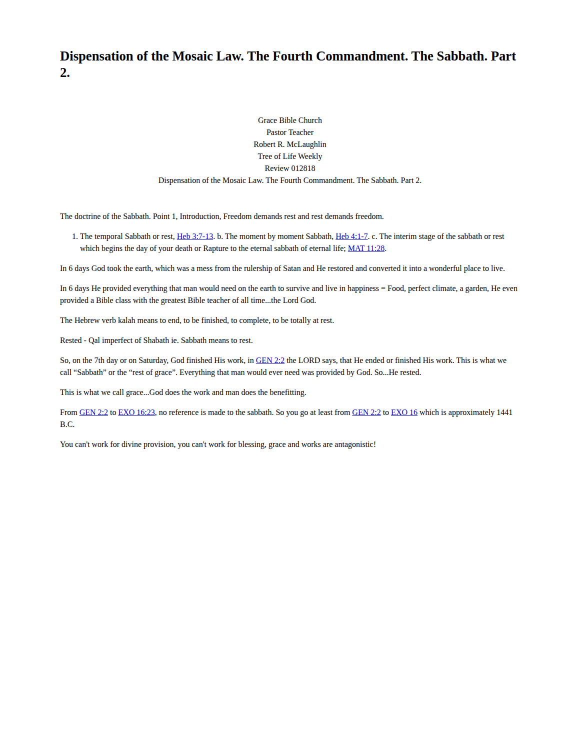Dispensation of the Mosaic Law. The Fourth Commandment. The Sabbath. Part 2.
Grace Bible Church
Pastor Teacher
Robert R. McLaughlin
Tree of Life Weekly
Review 012818
Dispensation of the Mosaic Law. The Fourth Commandment. The Sabbath. Part 2.
The doctrine of the Sabbath. Point 1, Introduction, Freedom demands rest and rest demands freedom.
The temporal Sabbath or rest, Heb 3:7-13. b. The moment by moment Sabbath, Heb 4:1-7. c. The interim stage of the sabbath or rest which begins the day of your death or Rapture to the eternal sabbath of eternal life; MAT 11:28.
In 6 days God took the earth, which was a mess from the rulership of Satan and He restored and converted it into a wonderful place to live.
In 6 days He provided everything that man would need on the earth to survive and live in happiness = Food, perfect climate, a garden, He even provided a Bible class with the greatest Bible teacher of all time...the Lord God.
The Hebrew verb kalah means to end, to be finished, to complete, to be totally at rest.
Rested - Qal imperfect of Shabath ie. Sabbath means to rest.
So, on the 7th day or on Saturday, God finished His work, in GEN 2:2 the LORD says, that He ended or finished His work. This is what we call “Sabbath” or the “rest of grace”. Everything that man would ever need was provided by God. So...He rested.
This is what we call grace...God does the work and man does the benefitting.
From GEN 2:2 to EXO 16:23, no reference is made to the sabbath. So you go at least from GEN 2:2 to EXO 16 which is approximately 1441 B.C.
You can't work for divine provision, you can't work for blessing, grace and works are antagonistic!